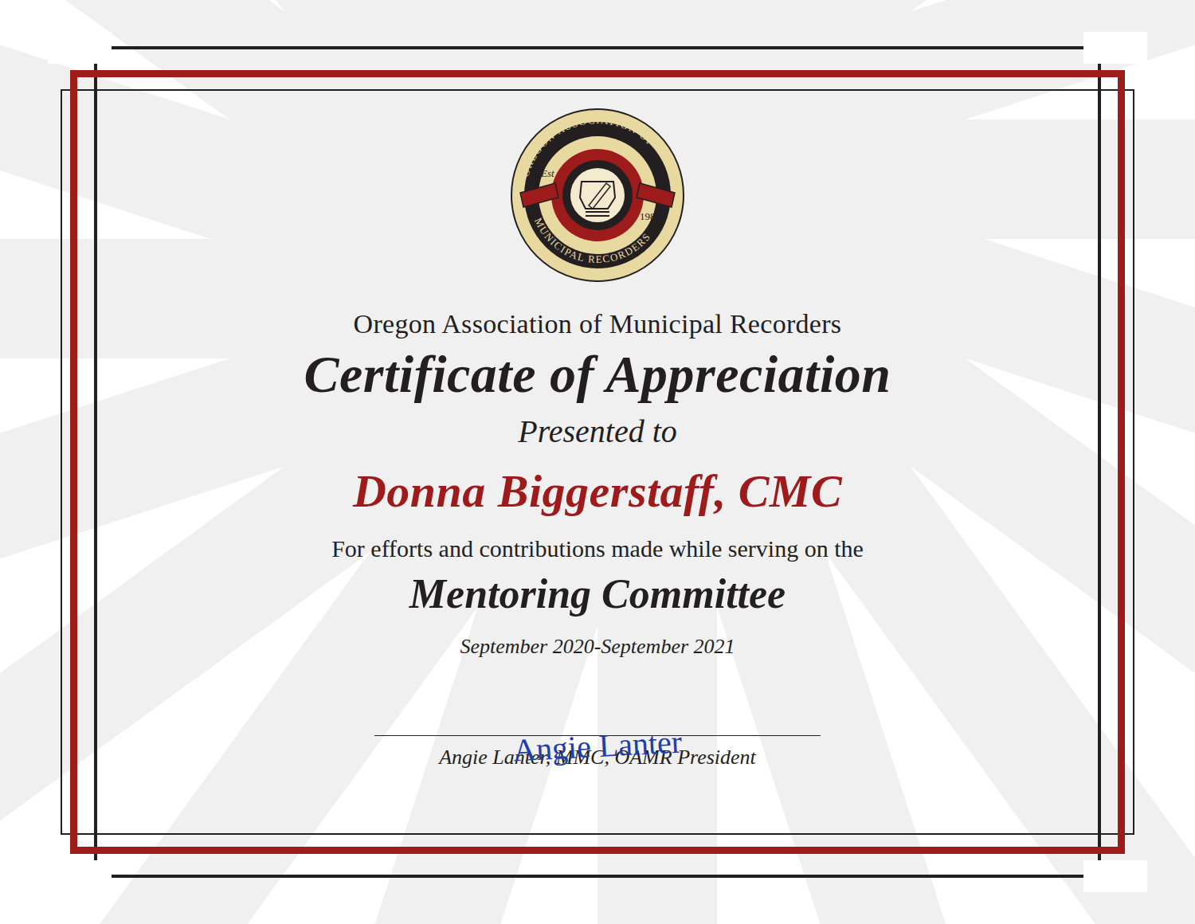OREGON ASSOCIATION OF MUNICIPAL RECORDERS Est 1983
Oregon Association of Municipal Recorders
Certificate of Appreciation
Presented to
Donna Biggerstaff, CMC
For efforts and contributions made while serving on the
Mentoring Committee
September 2020-September 2021
Angie Lanter
Angie Lanter, MMC, OAMR President